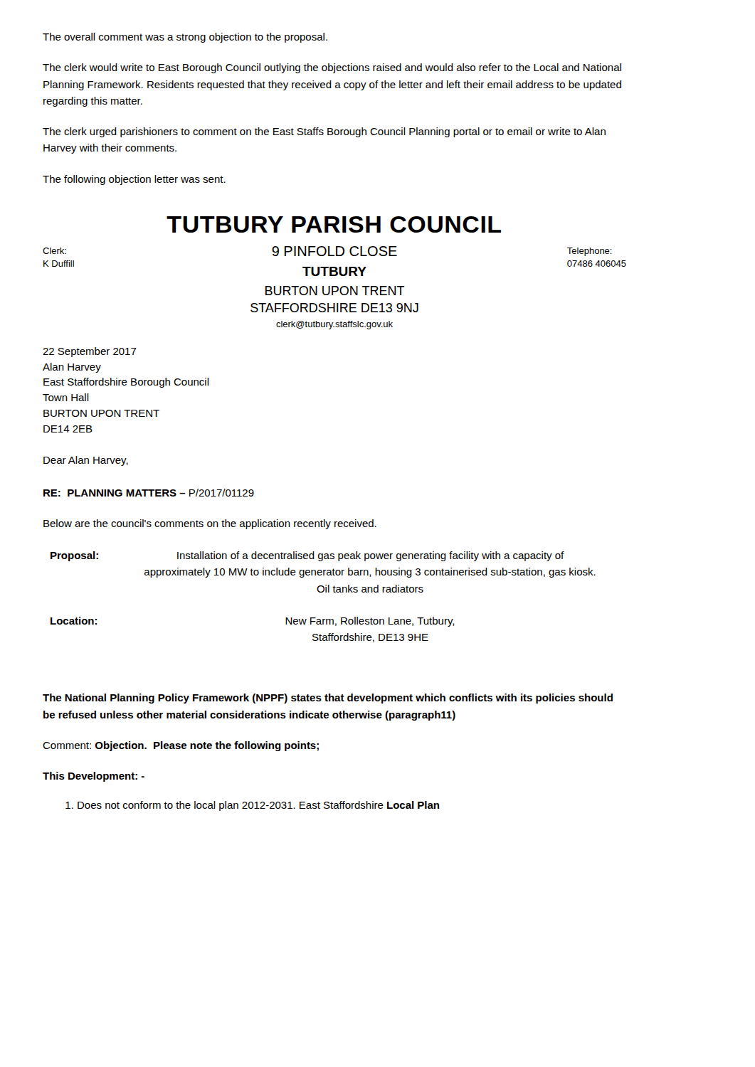The overall comment was a strong objection to the proposal.
The clerk would write to East Borough Council outlying the objections raised and would also refer to the Local and National Planning Framework. Residents requested that they received a copy of the letter and left their email address to be updated regarding this matter.
The clerk urged parishioners to comment on the East Staffs Borough Council Planning portal or to email or write to Alan Harvey with their comments.
The following objection letter was sent.
TUTBURY PARISH COUNCIL
Clerk:
K Duffill
Telephone:
07486 406045
9 PINFOLD CLOSE
TUTBURY
BURTON UPON TRENT
STAFFORDSHIRE DE13 9NJ
clerk@tutbury.staffslc.gov.uk
22 September 2017
Alan Harvey
East Staffordshire Borough Council
Town Hall
BURTON UPON TRENT
DE14 2EB
Dear Alan Harvey,
RE: PLANNING MATTERS – P/2017/01129
Below are the council's comments on the application recently received.
| Proposal: | Installation of a decentralised gas peak power generating facility with a capacity of approximately 10 MW to include generator barn, housing 3 containerised sub-station, gas kiosk. Oil tanks and radiators |
| Location: | New Farm, Rolleston Lane, Tutbury, Staffordshire, DE13 9HE |
The National Planning Policy Framework (NPPF) states that development which conflicts with its policies should be refused unless other material considerations indicate otherwise (paragraph11)
Comment: Objection. Please note the following points;
This Development: -
Does not conform to the local plan 2012-2031. East Staffordshire Local Plan